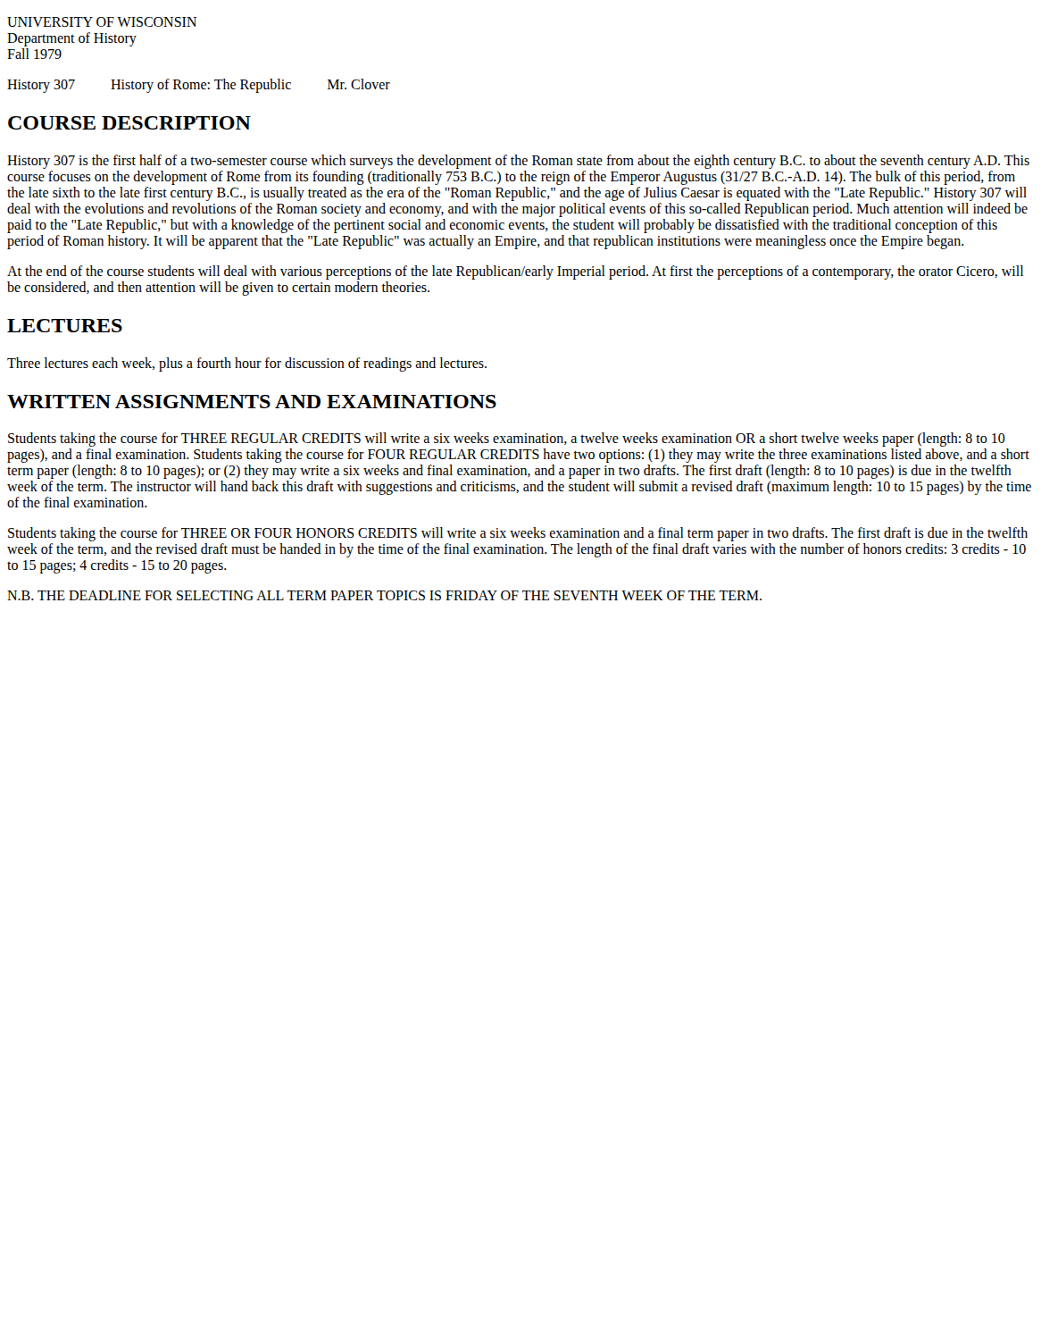UNIVERSITY OF WISCONSIN
Department of History
Fall 1979
History 307 History of Rome: The Republic Mr. Clover
COURSE DESCRIPTION
History 307 is the first half of a two-semester course which surveys the development of the Roman state from about the eighth century B.C. to about the seventh century A.D. This course focuses on the development of Rome from its founding (traditionally 753 B.C.) to the reign of the Emperor Augustus (31/27 B.C.-A.D. 14). The bulk of this period, from the late sixth to the late first century B.C., is usually treated as the era of the "Roman Republic," and the age of Julius Caesar is equated with the "Late Republic." History 307 will deal with the evolutions and revolutions of the Roman society and economy, and with the major political events of this so-called Republican period. Much attention will indeed be paid to the "Late Republic," but with a knowledge of the pertinent social and economic events, the student will probably be dissatisfied with the traditional conception of this period of Roman history. It will be apparent that the "Late Republic" was actually an Empire, and that republican institutions were meaningless once the Empire began.
At the end of the course students will deal with various perceptions of the late Republican/early Imperial period. At first the perceptions of a contemporary, the orator Cicero, will be considered, and then attention will be given to certain modern theories.
LECTURES
Three lectures each week, plus a fourth hour for discussion of readings and lectures.
WRITTEN ASSIGNMENTS AND EXAMINATIONS
Students taking the course for THREE REGULAR CREDITS will write a six weeks examination, a twelve weeks examination OR a short twelve weeks paper (length: 8 to 10 pages), and a final examination. Students taking the course for FOUR REGULAR CREDITS have two options: (1) they may write the three examinations listed above, and a short term paper (length: 8 to 10 pages); or (2) they may write a six weeks and final examination, and a paper in two drafts. The first draft (length: 8 to 10 pages) is due in the twelfth week of the term. The instructor will hand back this draft with suggestions and criticisms, and the student will submit a revised draft (maximum length: 10 to 15 pages) by the time of the final examination.
Students taking the course for THREE OR FOUR HONORS CREDITS will write a six weeks examination and a final term paper in two drafts. The first draft is due in the twelfth week of the term, and the revised draft must be handed in by the time of the final examination. The length of the final draft varies with the number of honors credits: 3 credits - 10 to 15 pages; 4 credits - 15 to 20 pages.
N.B. THE DEADLINE FOR SELECTING ALL TERM PAPER TOPICS IS FRIDAY OF THE SEVENTH WEEK OF THE TERM.